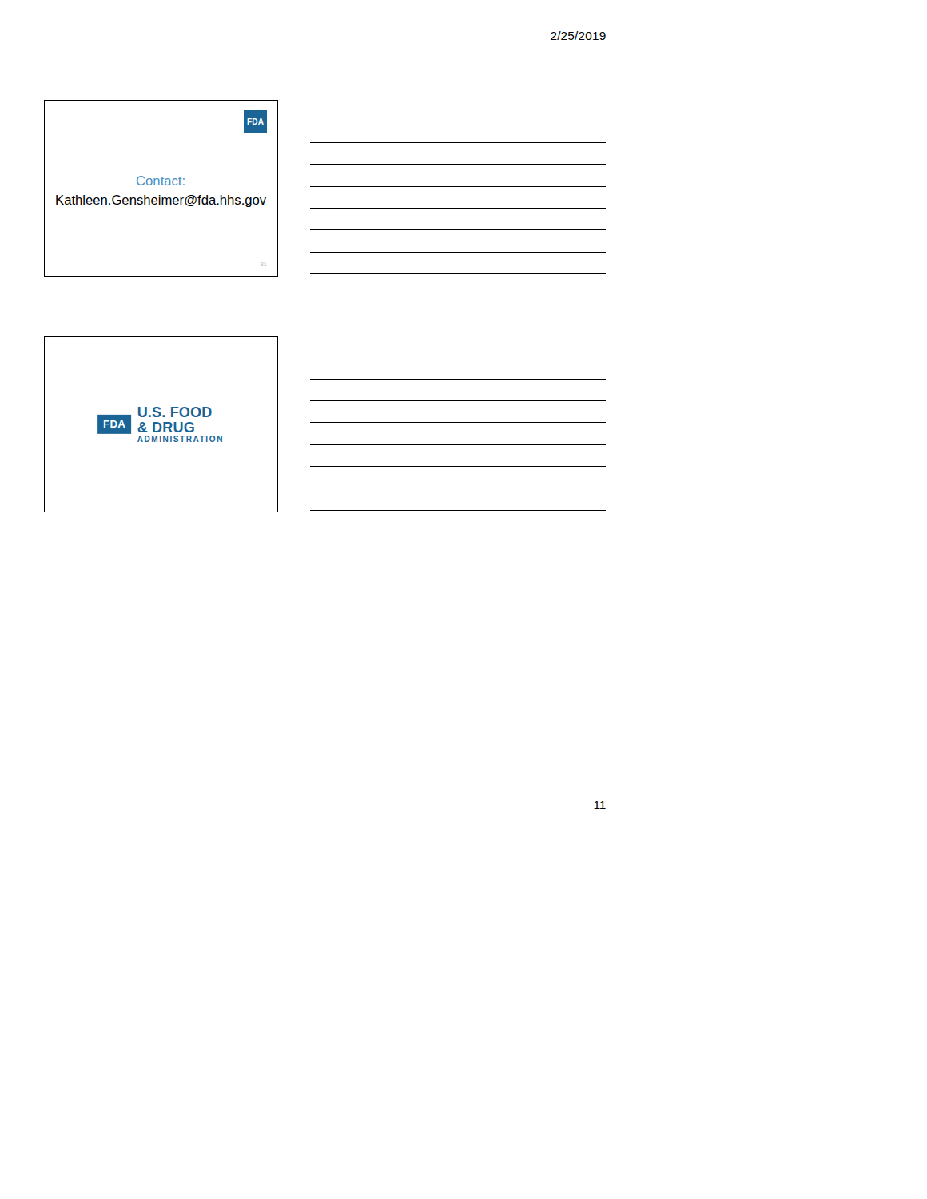2/25/2019
FDA
Contact:
Kathleen.Gensheimer@fda.hhs.gov
31
FDA
U.S. FOOD & DRUG
ADMINISTRATION
11